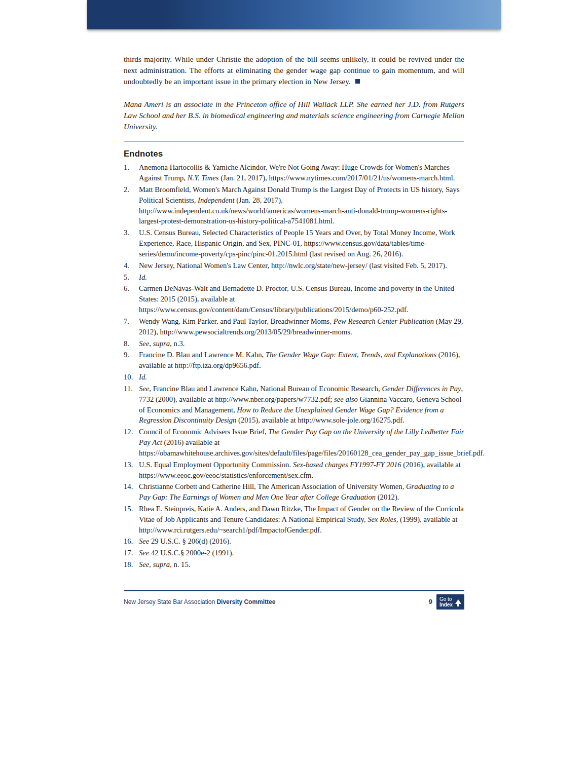thirds majority. While under Christie the adoption of the bill seems unlikely, it could be revived under the next administration. The efforts at eliminating the gender wage gap continue to gain momentum, and will undoubtedly be an important issue in the primary election in New Jersey.
Mana Ameri is an associate in the Princeton office of Hill Wallack LLP. She earned her J.D. from Rutgers Law School and her B.S. in biomedical engineering and materials science engineering from Carnegie Mellon University.
Endnotes
Anemona Hartocollis & Yamiche Alcindor, We're Not Going Away: Huge Crowds for Women's Marches Against Trump, N.Y. Times (Jan. 21, 2017), https://www.nytimes.com/2017/01/21/us/womens-march.html.
Matt Broomfield, Women's March Against Donald Trump is the Largest Day of Protects in US history, Says Political Scientists, Independent (Jan. 28, 2017), http://www.independent.co.uk/news/world/americas/womens-march-anti-donald-trump-womens-rights-largest-protest-demonstration-us-history-political-a7541081.html.
U.S. Census Bureau, Selected Characteristics of People 15 Years and Over, by Total Money Income, Work Experience, Race, Hispanic Origin, and Sex, PINC-01, https://www.census.gov/data/tables/time-series/demo/income-poverty/cps-pinc/pinc-01.2015.html (last revised on Aug. 26, 2016).
New Jersey, National Women's Law Center, http://nwlc.org/state/new-jersey/ (last visited Feb. 5, 2017).
Id.
Carmen DeNavas-Walt and Bernadette D. Proctor, U.S. Census Bureau, Income and poverty in the United States: 2015 (2015), available at https://www.census.gov/content/dam/Census/library/publications/2015/demo/p60-252.pdf.
Wendy Wang, Kim Parker, and Paul Taylor, Breadwinner Moms, Pew Research Center Publication (May 29, 2012), http://www.pewsocialtrends.org/2013/05/29/breadwinner-moms.
See, supra, n.3.
Francine D. Blau and Lawrence M. Kahn, The Gender Wage Gap: Extent, Trends, and Explanations (2016), available at http://ftp.iza.org/dp9656.pdf.
Id.
See, Francine Blau and Lawrence Kahn, National Bureau of Economic Research, Gender Differences in Pay, 7732 (2000), available at http://www.nber.org/papers/w7732.pdf; see also Giannina Vaccaro, Geneva School of Economics and Management, How to Reduce the Unexplained Gender Wage Gap? Evidence from a Regression Discontinuity Design (2015), available at http://www.sole-jole.org/16275.pdf.
Council of Economic Advisers Issue Brief, The Gender Pay Gap on the University of the Lilly Ledbetter Fair Pay Act (2016) available at https://obamawhitehouse.archives.gov/sites/default/files/page/files/20160128_cea_gender_pay_gap_issue_brief.pdf.
U.S. Equal Employment Opportunity Commission. Sex-based charges FY1997-FY 2016 (2016), available at https://www.eeoc.gov/eeoc/statistics/enforcement/sex.cfm.
Christianne Corbett and Catherine Hill, The American Association of University Women, Graduating to a Pay Gap: The Earnings of Women and Men One Year after College Graduation (2012).
Rhea E. Steinpreis, Katie A. Anders, and Dawn Ritzke, The Impact of Gender on the Review of the Curricula Vitae of Job Applicants and Tenure Candidates: A National Empirical Study, Sex Roles, (1999), available at http://www.rci.rutgers.edu/~search1/pdf/ImpactofGender.pdf.
See 29 U.S.C. § 206(d) (2016).
See 42 U.S.C.§ 2000e-2 (1991).
See, supra, n. 15.
New Jersey State Bar Association Diversity Committee
9
Go to Index